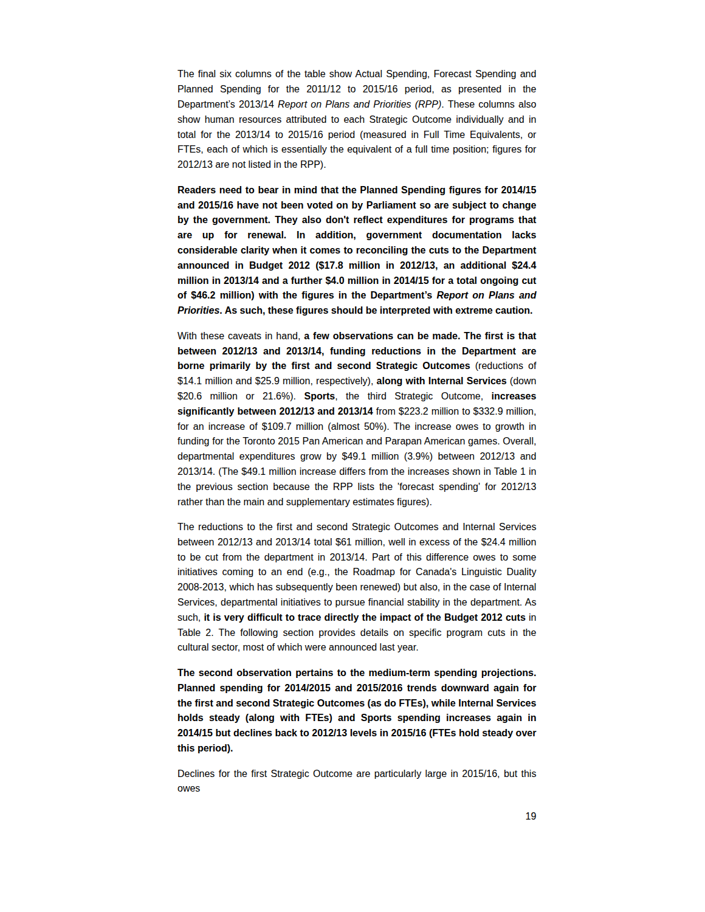The final six columns of the table show Actual Spending, Forecast Spending and Planned Spending for the 2011/12 to 2015/16 period, as presented in the Department’s 2013/14 Report on Plans and Priorities (RPP). These columns also show human resources attributed to each Strategic Outcome individually and in total for the 2013/14 to 2015/16 period (measured in Full Time Equivalents, or FTEs, each of which is essentially the equivalent of a full time position; figures for 2012/13 are not listed in the RPP).
Readers need to bear in mind that the Planned Spending figures for 2014/15 and 2015/16 have not been voted on by Parliament so are subject to change by the government. They also don't reflect expenditures for programs that are up for renewal. In addition, government documentation lacks considerable clarity when it comes to reconciling the cuts to the Department announced in Budget 2012 ($17.8 million in 2012/13, an additional $24.4 million in 2013/14 and a further $4.0 million in 2014/15 for a total ongoing cut of $46.2 million) with the figures in the Department’s Report on Plans and Priorities. As such, these figures should be interpreted with extreme caution.
With these caveats in hand, a few observations can be made. The first is that between 2012/13 and 2013/14, funding reductions in the Department are borne primarily by the first and second Strategic Outcomes (reductions of $14.1 million and $25.9 million, respectively), along with Internal Services (down $20.6 million or 21.6%). Sports, the third Strategic Outcome, increases significantly between 2012/13 and 2013/14 from $223.2 million to $332.9 million, for an increase of $109.7 million (almost 50%). The increase owes to growth in funding for the Toronto 2015 Pan American and Parapan American games. Overall, departmental expenditures grow by $49.1 million (3.9%) between 2012/13 and 2013/14. (The $49.1 million increase differs from the increases shown in Table 1 in the previous section because the RPP lists the 'forecast spending' for 2012/13 rather than the main and supplementary estimates figures).
The reductions to the first and second Strategic Outcomes and Internal Services between 2012/13 and 2013/14 total $61 million, well in excess of the $24.4 million to be cut from the department in 2013/14. Part of this difference owes to some initiatives coming to an end (e.g., the Roadmap for Canada's Linguistic Duality 2008-2013, which has subsequently been renewed) but also, in the case of Internal Services, departmental initiatives to pursue financial stability in the department. As such, it is very difficult to trace directly the impact of the Budget 2012 cuts in Table 2. The following section provides details on specific program cuts in the cultural sector, most of which were announced last year.
The second observation pertains to the medium-term spending projections. Planned spending for 2014/2015 and 2015/2016 trends downward again for the first and second Strategic Outcomes (as do FTEs), while Internal Services holds steady (along with FTEs) and Sports spending increases again in 2014/15 but declines back to 2012/13 levels in 2015/16 (FTEs hold steady over this period).
Declines for the first Strategic Outcome are particularly large in 2015/16, but this owes
19